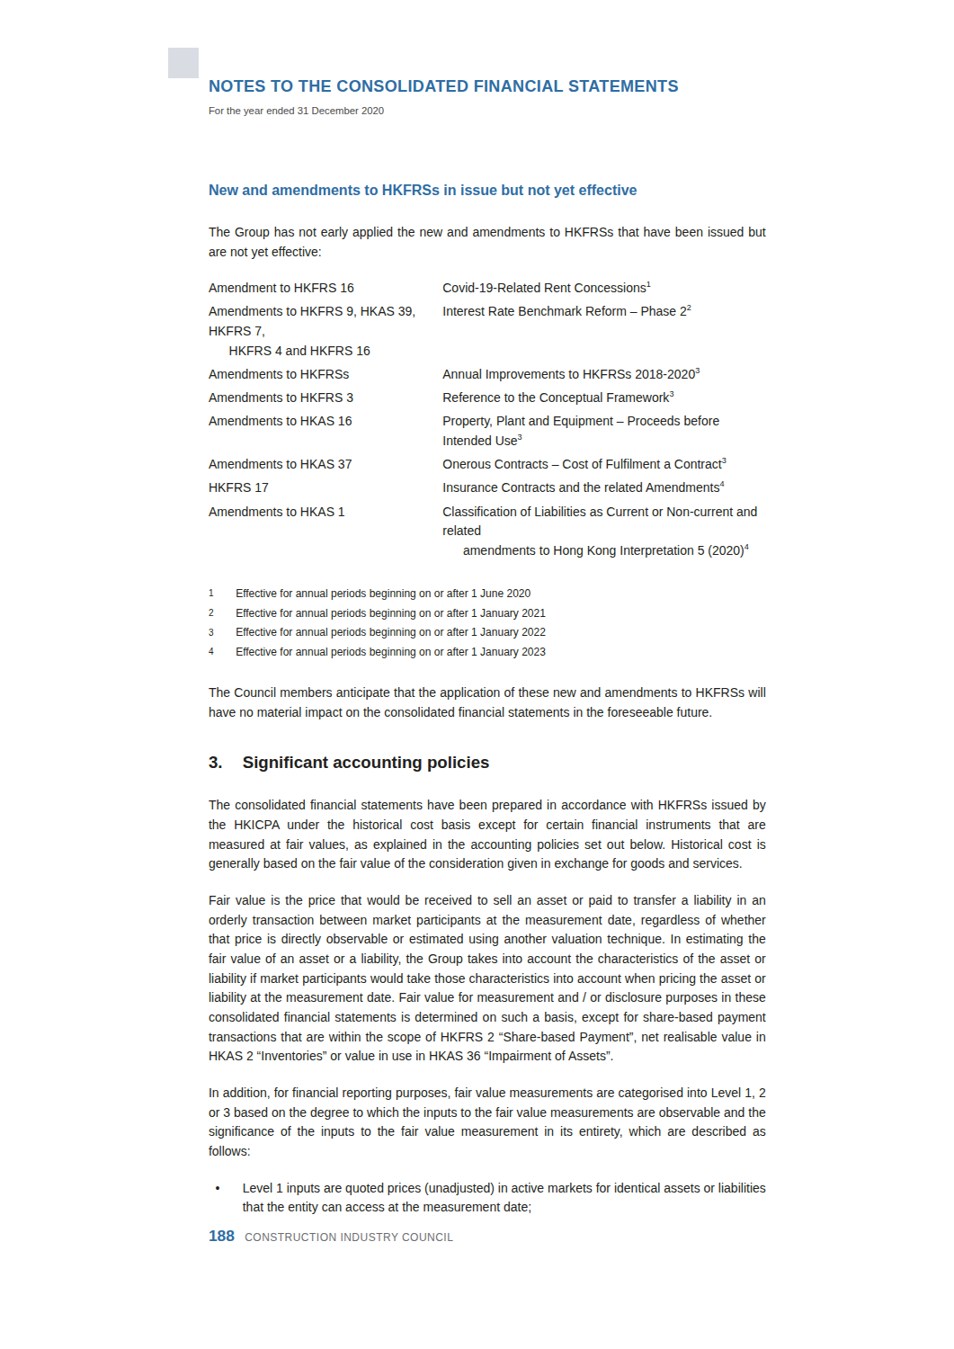Notes to the Consolidated Financial Statements
For the year ended 31 December 2020
New and amendments to HKFRSs in issue but not yet effective
The Group has not early applied the new and amendments to HKFRSs that have been issued but are not yet effective:
| Amendment to HKFRS 16 | Covid-19-Related Rent Concessions 1 |
| Amendments to HKFRS 9, HKAS 39, HKFRS 7, HKFRS 4 and HKFRS 16 | Interest Rate Benchmark Reform – Phase 2 2 |
| Amendments to HKFRSs | Annual Improvements to HKFRSs 2018-2020 3 |
| Amendments to HKFRS 3 | Reference to the Conceptual Framework 3 |
| Amendments to HKAS 16 | Property, Plant and Equipment – Proceeds before Intended Use 3 |
| Amendments to HKAS 37 | Onerous Contracts – Cost of Fulfilment a Contract 3 |
| HKFRS 17 | Insurance Contracts and the related Amendments 4 |
| Amendments to HKAS 1 | Classification of Liabilities as Current or Non-current and related amendments to Hong Kong Interpretation 5 (2020) 4 |
| 1 | Effective for annual periods beginning on or after 1 June 2020 |
| 2 | Effective for annual periods beginning on or after 1 January 2021 |
| 3 | Effective for annual periods beginning on or after 1 January 2022 |
| 4 | Effective for annual periods beginning on or after 1 January 2023 |
The Council members anticipate that the application of these new and amendments to HKFRSs will have no material impact on the consolidated financial statements in the foreseeable future.
3. Significant accounting policies
The consolidated financial statements have been prepared in accordance with HKFRSs issued by the HKICPA under the historical cost basis except for certain financial instruments that are measured at fair values, as explained in the accounting policies set out below. Historical cost is generally based on the fair value of the consideration given in exchange for goods and services.
Fair value is the price that would be received to sell an asset or paid to transfer a liability in an orderly transaction between market participants at the measurement date, regardless of whether that price is directly observable or estimated using another valuation technique. In estimating the fair value of an asset or a liability, the Group takes into account the characteristics of the asset or liability if market participants would take those characteristics into account when pricing the asset or liability at the measurement date. Fair value for measurement and / or disclosure purposes in these consolidated financial statements is determined on such a basis, except for share-based payment transactions that are within the scope of HKFRS 2 “Share-based Payment”, net realisable value in HKAS 2 “Inventories” or value in use in HKAS 36 “Impairment of Assets”.
In addition, for financial reporting purposes, fair value measurements are categorised into Level 1, 2 or 3 based on the degree to which the inputs to the fair value measurements are observable and the significance of the inputs to the fair value measurement in its entirety, which are described as follows:
Level 1 inputs are quoted prices (unadjusted) in active markets for identical assets or liabilities that the entity can access at the measurement date;
188 Construction Industry Council